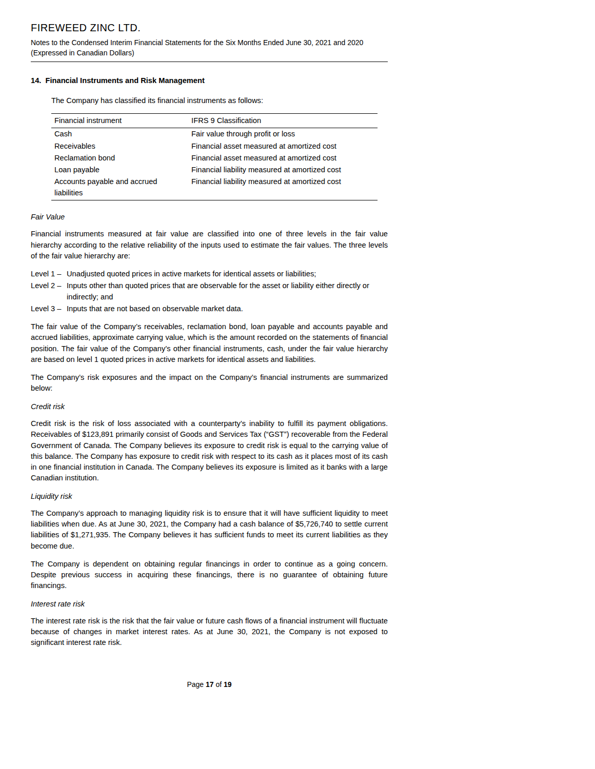FIREWEED ZINC LTD.
Notes to the Condensed Interim Financial Statements for the Six Months Ended June 30, 2021 and 2020
(Expressed in Canadian Dollars)
14. Financial Instruments and Risk Management
The Company has classified its financial instruments as follows:
| Financial instrument | IFRS 9 Classification |
| --- | --- |
| Cash | Fair value through profit or loss |
| Receivables | Financial asset measured at amortized cost |
| Reclamation bond | Financial asset measured at amortized cost |
| Loan payable | Financial liability measured at amortized cost |
| Accounts payable and accrued liabilities | Financial liability measured at amortized cost |
Fair Value
Financial instruments measured at fair value are classified into one of three levels in the fair value hierarchy according to the relative reliability of the inputs used to estimate the fair values. The three levels of the fair value hierarchy are:
Level 1 –
Unadjusted quoted prices in active markets for identical assets or liabilities;
Level 2 –
Inputs other than quoted prices that are observable for the asset or liability either directly or indirectly; and
Level 3 –
Inputs that are not based on observable market data.
The fair value of the Company’s receivables, reclamation bond, loan payable and accounts payable and accrued liabilities, approximate carrying value, which is the amount recorded on the statements of financial position. The fair value of the Company’s other financial instruments, cash, under the fair value hierarchy are based on level 1 quoted prices in active markets for identical assets and liabilities.
The Company’s risk exposures and the impact on the Company’s financial instruments are summarized below:
Credit risk
Credit risk is the risk of loss associated with a counterparty’s inability to fulfill its payment obligations. Receivables of $123,891 primarily consist of Goods and Services Tax (“GST”) recoverable from the Federal Government of Canada. The Company believes its exposure to credit risk is equal to the carrying value of this balance. The Company has exposure to credit risk with respect to its cash as it places most of its cash in one financial institution in Canada. The Company believes its exposure is limited as it banks with a large Canadian institution.
Liquidity risk
The Company’s approach to managing liquidity risk is to ensure that it will have sufficient liquidity to meet liabilities when due. As at June 30, 2021, the Company had a cash balance of $5,726,740 to settle current liabilities of $1,271,935. The Company believes it has sufficient funds to meet its current liabilities as they become due.
The Company is dependent on obtaining regular financings in order to continue as a going concern. Despite previous success in acquiring these financings, there is no guarantee of obtaining future financings.
Interest rate risk
The interest rate risk is the risk that the fair value or future cash flows of a financial instrument will fluctuate because of changes in market interest rates. As at June 30, 2021, the Company is not exposed to significant interest rate risk.
Page 17 of 19